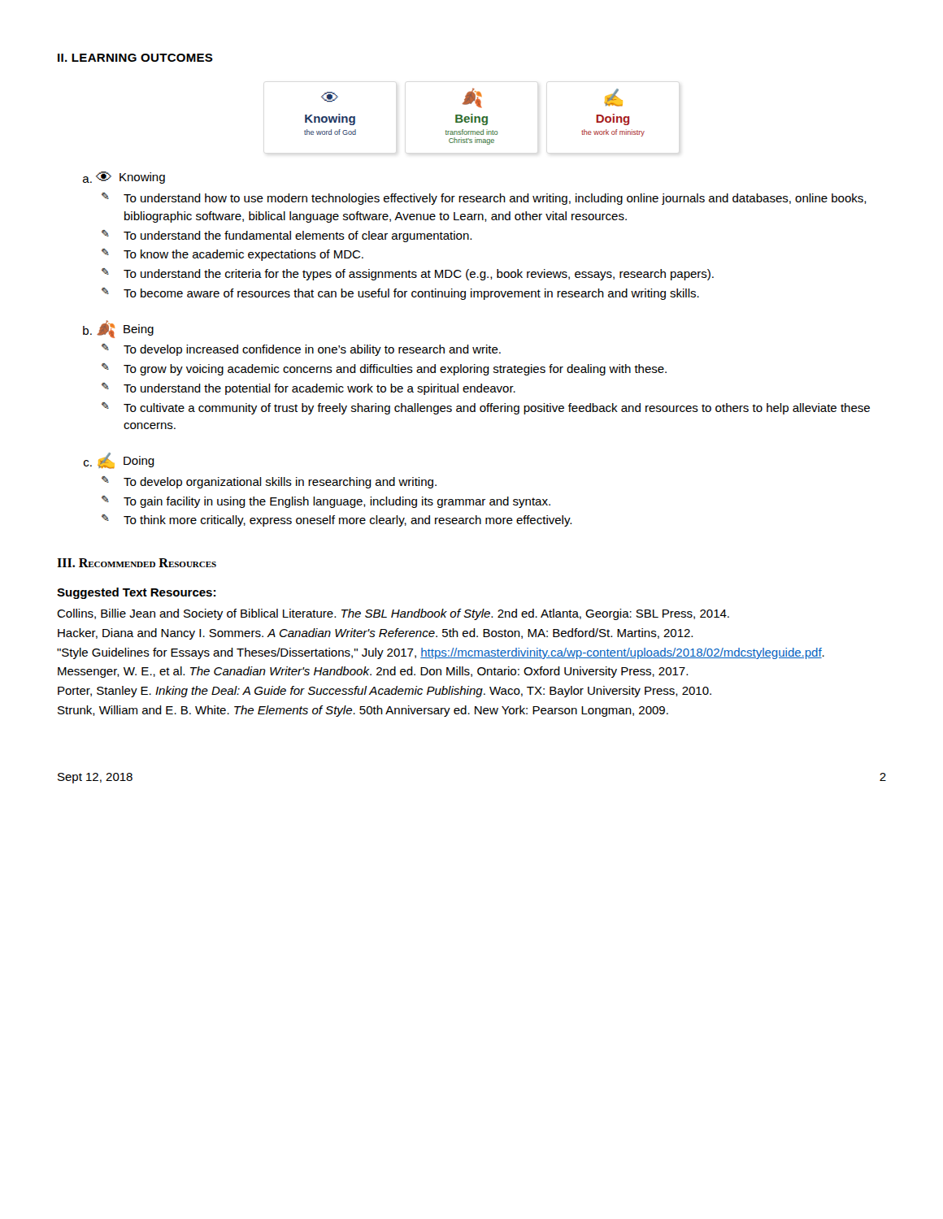II. LEARNING OUTCOMES
👁 Knowing the word of God
🍂 Being transformed into
Christ's image
✍ Doing the work of ministry
👁 Knowing
To understand how to use modern technologies effectively for research and writing, including online journals and databases, online books, bibliographic software, biblical language software, Avenue to Learn, and other vital resources.
To understand the fundamental elements of clear argumentation.
To know the academic expectations of MDC.
To understand the criteria for the types of assignments at MDC (e.g., book reviews, essays, research papers).
To become aware of resources that can be useful for continuing improvement in research and writing skills.
🍂 Being
To develop increased confidence in one’s ability to research and write.
To grow by voicing academic concerns and difficulties and exploring strategies for dealing with these.
To understand the potential for academic work to be a spiritual endeavor.
To cultivate a community of trust by freely sharing challenges and offering positive feedback and resources to others to help alleviate these concerns.
✍ Doing
To develop organizational skills in researching and writing.
To gain facility in using the English language, including its grammar and syntax.
To think more critically, express oneself more clearly, and research more effectively.
III. Recommended Resources
Suggested Text Resources:
Collins, Billie Jean and Society of Biblical Literature. The SBL Handbook of Style. 2nd ed. Atlanta, Georgia: SBL Press, 2014.
Hacker, Diana and Nancy I. Sommers. A Canadian Writer's Reference. 5th ed. Boston, MA: Bedford/St. Martins, 2012.
"Style Guidelines for Essays and Theses/Dissertations," July 2017, https://mcmasterdivinity.ca/wp-content/uploads/2018/02/mdcstyleguide.pdf.
Messenger, W. E., et al. The Canadian Writer's Handbook. 2nd ed. Don Mills, Ontario: Oxford University Press, 2017.
Porter, Stanley E. Inking the Deal: A Guide for Successful Academic Publishing. Waco, TX: Baylor University Press, 2010.
Strunk, William and E. B. White. The Elements of Style. 50th Anniversary ed. New York: Pearson Longman, 2009.
Sept 12, 2018 2